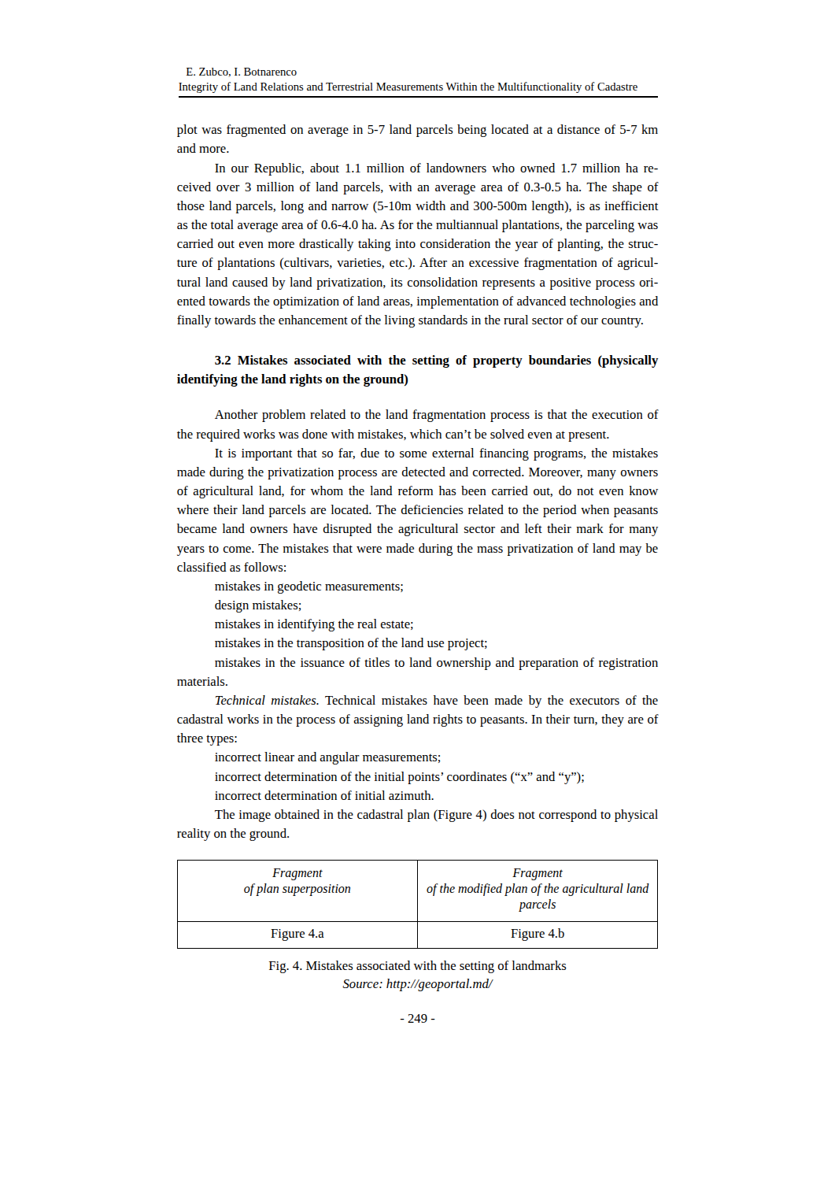E. Zubco, I. Botnarenco
Integrity of Land Relations and Terrestrial Measurements Within the Multifunctionality of Cadastre
plot was fragmented on average in 5-7 land parcels being located at a distance of 5-7 km and more.
In our Republic, about 1.1 million of landowners who owned 1.7 million ha received over 3 million of land parcels, with an average area of 0.3-0.5 ha. The shape of those land parcels, long and narrow (5-10m width and 300-500m length), is as inefficient as the total average area of 0.6-4.0 ha. As for the multiannual plantations, the parceling was carried out even more drastically taking into consideration the year of planting, the structure of plantations (cultivars, varieties, etc.). After an excessive fragmentation of agricultural land caused by land privatization, its consolidation represents a positive process oriented towards the optimization of land areas, implementation of advanced technologies and finally towards the enhancement of the living standards in the rural sector of our country.
3.2 Mistakes associated with the setting of property boundaries (physically identifying the land rights on the ground)
Another problem related to the land fragmentation process is that the execution of the required works was done with mistakes, which can’t be solved even at present.
It is important that so far, due to some external financing programs, the mistakes made during the privatization process are detected and corrected. Moreover, many owners of agricultural land, for whom the land reform has been carried out, do not even know where their land parcels are located. The deficiencies related to the period when peasants became land owners have disrupted the agricultural sector and left their mark for many years to come. The mistakes that were made during the mass privatization of land may be classified as follows:
mistakes in geodetic measurements;
design mistakes;
mistakes in identifying the real estate;
mistakes in the transposition of the land use project;
mistakes in the issuance of titles to land ownership and preparation of registration materials.
Technical mistakes. Technical mistakes have been made by the executors of the cadastral works in the process of assigning land rights to peasants. In their turn, they are of three types:
incorrect linear and angular measurements;
incorrect determination of the initial points’ coordinates (“x” and “y”);
incorrect determination of initial azimuth.
The image obtained in the cadastral plan (Figure 4) does not correspond to physical reality on the ground.
| Fragment of plan superposition | Fragment of the modified plan of the agricultural land parcels |
| Figure 4.a | Figure 4.b |
Fig. 4. Mistakes associated with the setting of landmarks
Source: http://geoportal.md/
- 249 -